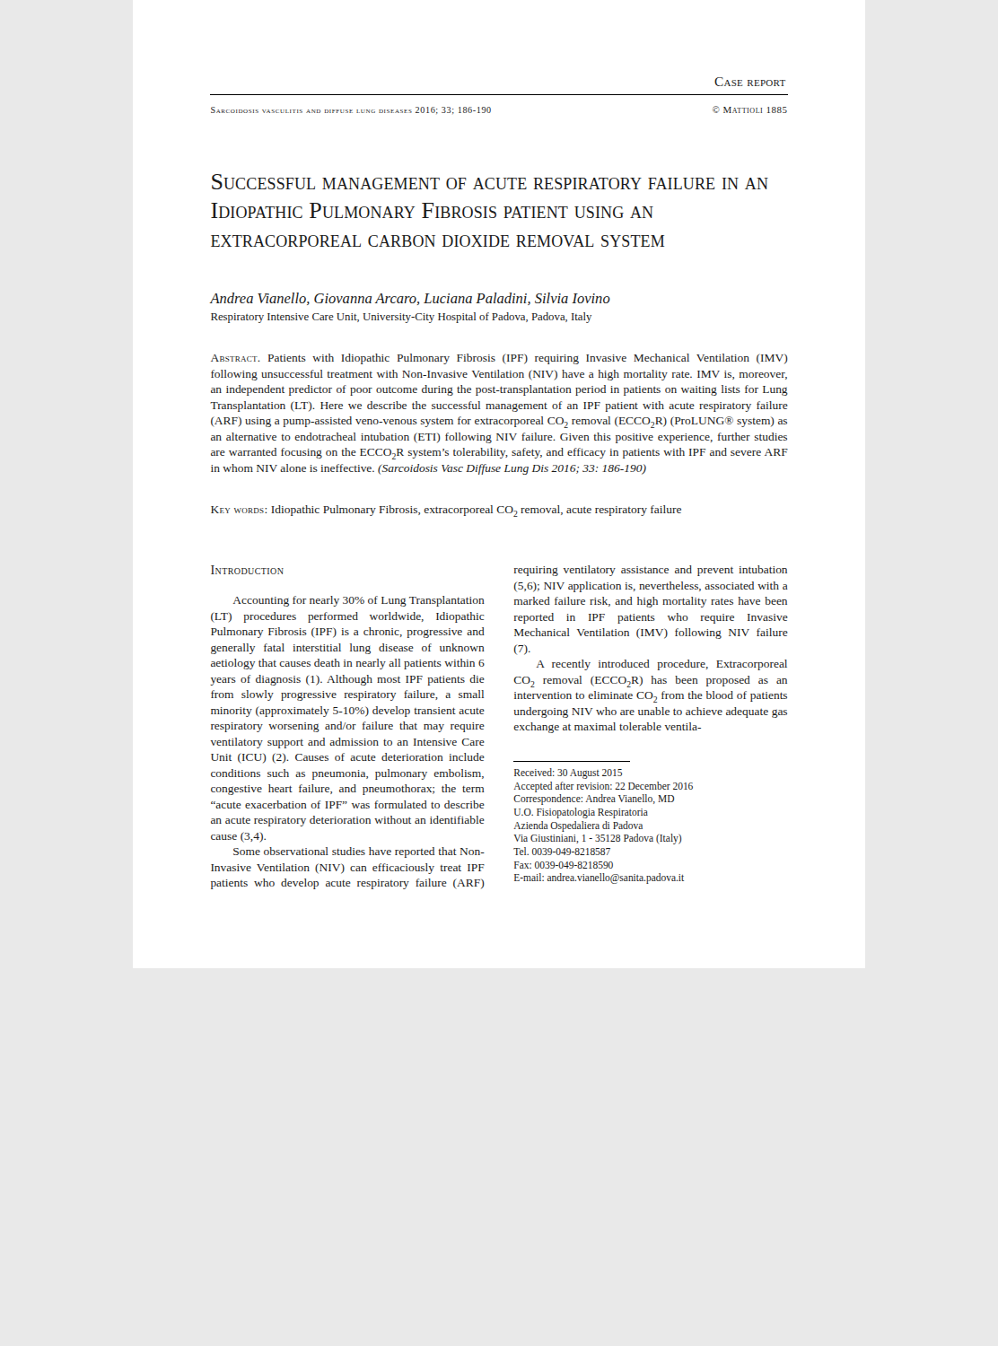Case report
Sarcoidosis vasculitis and diffuse lung diseases 2016; 33; 186-190 © Mattioli 1885
Successful management of acute respiratory failure in an Idiopathic Pulmonary Fibrosis patient using an extracorporeal carbon dioxide removal system
Andrea Vianello, Giovanna Arcaro, Luciana Paladini, Silvia Iovino
Respiratory Intensive Care Unit, University-City Hospital of Padova, Padova, Italy
Abstract. Patients with Idiopathic Pulmonary Fibrosis (IPF) requiring Invasive Mechanical Ventilation (IMV) following unsuccessful treatment with Non-Invasive Ventilation (NIV) have a high mortality rate. IMV is, moreover, an independent predictor of poor outcome during the post-transplantation period in patients on waiting lists for Lung Transplantation (LT). Here we describe the successful management of an IPF patient with acute respiratory failure (ARF) using a pump-assisted veno-venous system for extracorporeal CO2 removal (ECCO2R) (ProLUNG® system) as an alternative to endotracheal intubation (ETI) following NIV failure. Given this positive experience, further studies are warranted focusing on the ECCO2R system’s tolerability, safety, and efficacy in patients with IPF and severe ARF in whom NIV alone is ineffective. (Sarcoidosis Vasc Diffuse Lung Dis 2016; 33: 186-190)
Key words: Idiopathic Pulmonary Fibrosis, extracorporeal CO2 removal, acute respiratory failure
Introduction
Accounting for nearly 30% of Lung Transplantation (LT) procedures performed worldwide, Idiopathic Pulmonary Fibrosis (IPF) is a chronic, progressive and generally fatal interstitial lung disease of unknown aetiology that causes death in nearly all patients within 6 years of diagnosis (1). Although most IPF patients die from slowly progressive respiratory failure, a small minority (approximately 5-10%) develop transient acute respiratory worsening and/or failure that may require ventilatory support and admission to an Intensive Care Unit (ICU) (2). Causes of acute deterioration include conditions such as pneumonia, pulmonary embolism, congestive heart failure, and pneumothorax; the term “acute exacerbation of IPF” was formulated to describe an acute respiratory deterioration without an identifiable cause (3,4).
Some observational studies have reported that Non-Invasive Ventilation (NIV) can efficaciously treat IPF patients who develop acute respiratory failure (ARF) requiring ventilatory assistance and prevent intubation (5,6); NIV application is, nevertheless, associated with a marked failure risk, and high mortality rates have been reported in IPF patients who require Invasive Mechanical Ventilation (IMV) following NIV failure (7).
A recently introduced procedure, Extracorporeal CO2 removal (ECCO2R) has been proposed as an intervention to eliminate CO2 from the blood of patients undergoing NIV who are unable to achieve adequate gas exchange at maximal tolerable ventila-
Received: 30 August 2015
Accepted after revision: 22 December 2016
Correspondence: Andrea Vianello, MD
U.O. Fisiopatologia Respiratoria
Azienda Ospedaliera di Padova
Via Giustiniani, 1 - 35128 Padova (Italy)
Tel. 0039-049-8218587
Fax: 0039-049-8218590
E-mail: andrea.vianello@sanita.padova.it